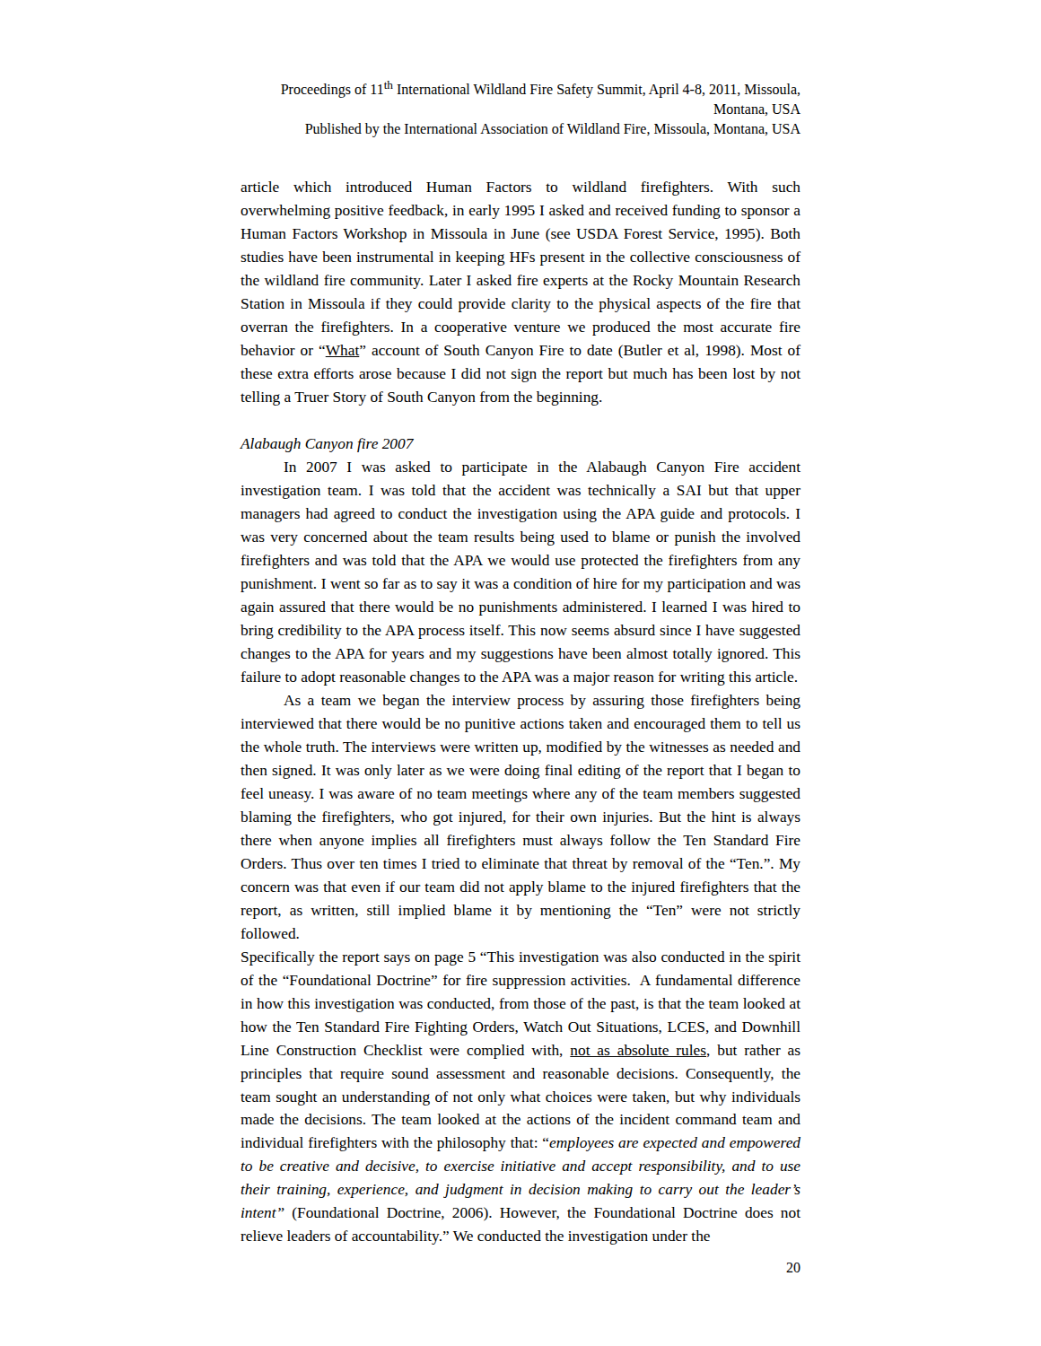Proceedings of 11th International Wildland Fire Safety Summit, April 4-8, 2011, Missoula, Montana, USA
Published by the International Association of Wildland Fire, Missoula, Montana, USA
article which introduced Human Factors to wildland firefighters. With such overwhelming positive feedback, in early 1995 I asked and received funding to sponsor a Human Factors Workshop in Missoula in June (see USDA Forest Service, 1995). Both studies have been instrumental in keeping HFs present in the collective consciousness of the wildland fire community. Later I asked fire experts at the Rocky Mountain Research Station in Missoula if they could provide clarity to the physical aspects of the fire that overran the firefighters. In a cooperative venture we produced the most accurate fire behavior or “What” account of South Canyon Fire to date (Butler et al, 1998). Most of these extra efforts arose because I did not sign the report but much has been lost by not telling a Truer Story of South Canyon from the beginning.
Alabaugh Canyon fire 2007
In 2007 I was asked to participate in the Alabaugh Canyon Fire accident investigation team. I was told that the accident was technically a SAI but that upper managers had agreed to conduct the investigation using the APA guide and protocols. I was very concerned about the team results being used to blame or punish the involved firefighters and was told that the APA we would use protected the firefighters from any punishment. I went so far as to say it was a condition of hire for my participation and was again assured that there would be no punishments administered. I learned I was hired to bring credibility to the APA process itself. This now seems absurd since I have suggested changes to the APA for years and my suggestions have been almost totally ignored. This failure to adopt reasonable changes to the APA was a major reason for writing this article.
As a team we began the interview process by assuring those firefighters being interviewed that there would be no punitive actions taken and encouraged them to tell us the whole truth. The interviews were written up, modified by the witnesses as needed and then signed. It was only later as we were doing final editing of the report that I began to feel uneasy. I was aware of no team meetings where any of the team members suggested blaming the firefighters, who got injured, for their own injuries. But the hint is always there when anyone implies all firefighters must always follow the Ten Standard Fire Orders. Thus over ten times I tried to eliminate that threat by removal of the “Ten.”. My concern was that even if our team did not apply blame to the injured firefighters that the report, as written, still implied blame it by mentioning the “Ten” were not strictly followed.
Specifically the report says on page 5 “This investigation was also conducted in the spirit of the “Foundational Doctrine” for fire suppression activities. A fundamental difference in how this investigation was conducted, from those of the past, is that the team looked at how the Ten Standard Fire Fighting Orders, Watch Out Situations, LCES, and Downhill Line Construction Checklist were complied with, not as absolute rules, but rather as principles that require sound assessment and reasonable decisions. Consequently, the team sought an understanding of not only what choices were taken, but why individuals made the decisions. The team looked at the actions of the incident command team and individual firefighters with the philosophy that: “employees are expected and empowered to be creative and decisive, to exercise initiative and accept responsibility, and to use their training, experience, and judgment in decision making to carry out the leader’s intent” (Foundational Doctrine, 2006). However, the Foundational Doctrine does not relieve leaders of accountability.” We conducted the investigation under the
20